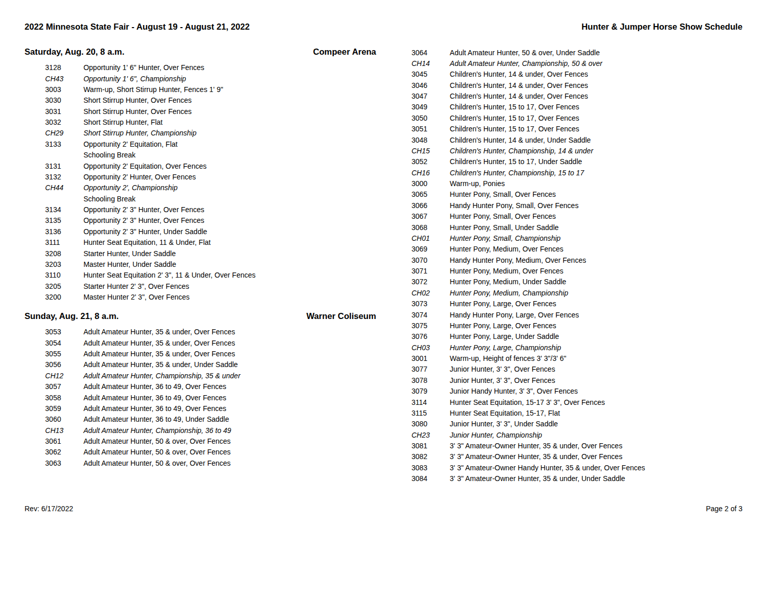2022 Minnesota State Fair - August 19 - August 21, 2022
Hunter & Jumper Horse Show Schedule
Saturday, Aug. 20, 8 a.m. Compeer Arena
| 3128 | Opportunity 1' 6" Hunter, Over Fences |
| CH43 | Opportunity 1' 6", Championship |
| 3003 | Warm-up, Short Stirrup Hunter, Fences 1' 9" |
| 3030 | Short Stirrup Hunter, Over Fences |
| 3031 | Short Stirrup Hunter, Over Fences |
| 3032 | Short Stirrup Hunter, Flat |
| CH29 | Short Stirrup Hunter, Championship |
| 3133 | Opportunity 2' Equitation, Flat |
| | Schooling Break |
| 3131 | Opportunity 2' Equitation, Over Fences |
| 3132 | Opportunity 2' Hunter, Over Fences |
| CH44 | Opportunity 2', Championship |
| | Schooling Break |
| 3134 | Opportunity 2' 3" Hunter, Over Fences |
| 3135 | Opportunity 2' 3" Hunter, Over Fences |
| 3136 | Opportunity 2' 3" Hunter, Under Saddle |
| 3111 | Hunter Seat Equitation, 11 & Under, Flat |
| 3208 | Starter Hunter, Under Saddle |
| 3203 | Master Hunter, Under Saddle |
| 3110 | Hunter Seat Equitation 2' 3", 11 & Under, Over Fences |
| 3205 | Starter Hunter 2' 3", Over Fences |
| 3200 | Master Hunter 2' 3", Over Fences |
Sunday, Aug. 21, 8 a.m. Warner Coliseum
| 3053 | Adult Amateur Hunter, 35 & under, Over Fences |
| 3054 | Adult Amateur Hunter, 35 & under, Over Fences |
| 3055 | Adult Amateur Hunter, 35 & under, Over Fences |
| 3056 | Adult Amateur Hunter, 35 & under, Under Saddle |
| CH12 | Adult Amateur Hunter, Championship, 35 & under |
| 3057 | Adult Amateur Hunter, 36 to 49, Over Fences |
| 3058 | Adult Amateur Hunter, 36 to 49, Over Fences |
| 3059 | Adult Amateur Hunter, 36 to 49, Over Fences |
| 3060 | Adult Amateur Hunter, 36 to 49, Under Saddle |
| CH13 | Adult Amateur Hunter, Championship, 36 to 49 |
| 3061 | Adult Amateur Hunter, 50 & over, Over Fences |
| 3062 | Adult Amateur Hunter, 50 & over, Over Fences |
| 3063 | Adult Amateur Hunter, 50 & over, Over Fences |
| 3064 | Adult Amateur Hunter, 50 & over, Under Saddle |
| CH14 | Adult Amateur Hunter, Championship, 50 & over |
| 3045 | Children's Hunter, 14 & under, Over Fences |
| 3046 | Children's Hunter, 14 & under, Over Fences |
| 3047 | Children's Hunter, 14 & under, Over Fences |
| 3049 | Children's Hunter, 15 to 17, Over Fences |
| 3050 | Children's Hunter, 15 to 17, Over Fences |
| 3051 | Children's Hunter, 15 to 17, Over Fences |
| 3048 | Children's Hunter, 14 & under, Under Saddle |
| CH15 | Children's Hunter, Championship, 14 & under |
| 3052 | Children's Hunter, 15 to 17, Under Saddle |
| CH16 | Children's Hunter, Championship, 15 to 17 |
| 3000 | Warm-up, Ponies |
| 3065 | Hunter Pony, Small, Over Fences |
| 3066 | Handy Hunter Pony, Small, Over Fences |
| 3067 | Hunter Pony, Small, Over Fences |
| 3068 | Hunter Pony, Small, Under Saddle |
| CH01 | Hunter Pony, Small, Championship |
| 3069 | Hunter Pony, Medium, Over Fences |
| 3070 | Handy Hunter Pony, Medium, Over Fences |
| 3071 | Hunter Pony, Medium, Over Fences |
| 3072 | Hunter Pony, Medium, Under Saddle |
| CH02 | Hunter Pony, Medium, Championship |
| 3073 | Hunter Pony, Large, Over Fences |
| 3074 | Handy Hunter Pony, Large, Over Fences |
| 3075 | Hunter Pony, Large, Over Fences |
| 3076 | Hunter Pony, Large, Under Saddle |
| CH03 | Hunter Pony, Large, Championship |
| 3001 | Warm-up, Height of fences 3' 3"/3' 6" |
| 3077 | Junior Hunter, 3' 3", Over Fences |
| 3078 | Junior Hunter, 3' 3", Over Fences |
| 3079 | Junior Handy Hunter, 3' 3", Over Fences |
| 3114 | Hunter Seat Equitation, 15-17 3' 3", Over Fences |
| 3115 | Hunter Seat Equitation, 15-17, Flat |
| 3080 | Junior Hunter, 3' 3", Under Saddle |
| CH23 | Junior Hunter, Championship |
| 3081 | 3' 3" Amateur-Owner Hunter, 35 & under, Over Fences |
| 3082 | 3' 3" Amateur-Owner Hunter, 35 & under, Over Fences |
| 3083 | 3' 3" Amateur-Owner Handy Hunter, 35 & under, Over Fences |
| 3084 | 3' 3" Amateur-Owner Hunter, 35 & under, Under Saddle |
Rev: 6/17/2022
Page 2 of 3